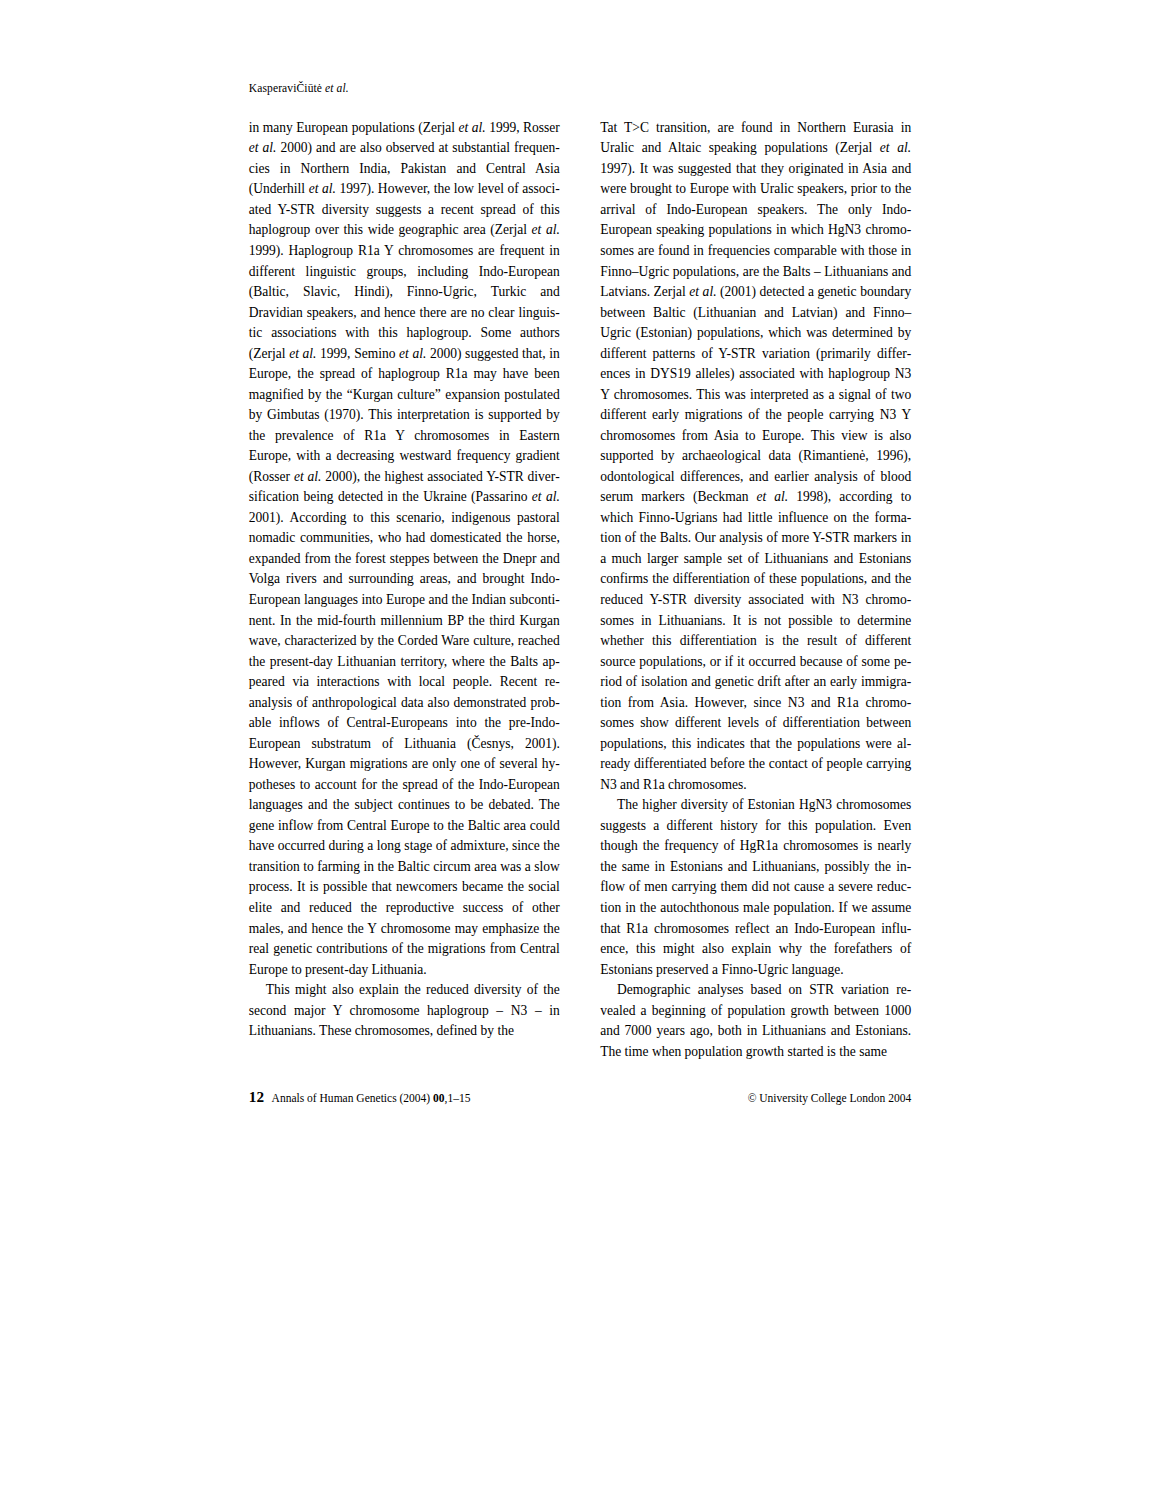KasperaviČiūtė et al.
in many European populations (Zerjal et al. 1999, Rosser et al. 2000) and are also observed at substantial frequencies in Northern India, Pakistan and Central Asia (Underhill et al. 1997). However, the low level of associated Y-STR diversity suggests a recent spread of this haplogroup over this wide geographic area (Zerjal et al. 1999). Haplogroup R1a Y chromosomes are frequent in different linguistic groups, including Indo-European (Baltic, Slavic, Hindi), Finno-Ugric, Turkic and Dravidian speakers, and hence there are no clear linguistic associations with this haplogroup. Some authors (Zerjal et al. 1999, Semino et al. 2000) suggested that, in Europe, the spread of haplogroup R1a may have been magnified by the “Kurgan culture” expansion postulated by Gimbutas (1970). This interpretation is supported by the prevalence of R1a Y chromosomes in Eastern Europe, with a decreasing westward frequency gradient (Rosser et al. 2000), the highest associated Y-STR diversification being detected in the Ukraine (Passarino et al. 2001). According to this scenario, indigenous pastoral nomadic communities, who had domesticated the horse, expanded from the forest steppes between the Dnepr and Volga rivers and surrounding areas, and brought Indo-European languages into Europe and the Indian subcontinent. In the mid-fourth millennium BP the third Kurgan wave, characterized by the Corded Ware culture, reached the present-day Lithuanian territory, where the Balts appeared via interactions with local people. Recent re-analysis of anthropological data also demonstrated probable inflows of Central-Europeans into the pre-Indo-European substratum of Lithuania (Česnys, 2001). However, Kurgan migrations are only one of several hypotheses to account for the spread of the Indo-European languages and the subject continues to be debated. The gene inflow from Central Europe to the Baltic area could have occurred during a long stage of admixture, since the transition to farming in the Baltic circum area was a slow process. It is possible that newcomers became the social elite and reduced the reproductive success of other males, and hence the Y chromosome may emphasize the real genetic contributions of the migrations from Central Europe to present-day Lithuania.
This might also explain the reduced diversity of the second major Y chromosome haplogroup – N3 – in Lithuanians. These chromosomes, defined by the
Tat T>C transition, are found in Northern Eurasia in Uralic and Altaic speaking populations (Zerjal et al. 1997). It was suggested that they originated in Asia and were brought to Europe with Uralic speakers, prior to the arrival of Indo-European speakers. The only Indo-European speaking populations in which HgN3 chromosomes are found in frequencies comparable with those in Finno–Ugric populations, are the Balts – Lithuanians and Latvians. Zerjal et al. (2001) detected a genetic boundary between Baltic (Lithuanian and Latvian) and Finno–Ugric (Estonian) populations, which was determined by different patterns of Y-STR variation (primarily differences in DYS19 alleles) associated with haplogroup N3 Y chromosomes. This was interpreted as a signal of two different early migrations of the people carrying N3 Y chromosomes from Asia to Europe. This view is also supported by archaeological data (Rimantienė, 1996), odontological differences, and earlier analysis of blood serum markers (Beckman et al. 1998), according to which Finno-Ugrians had little influence on the formation of the Balts. Our analysis of more Y-STR markers in a much larger sample set of Lithuanians and Estonians confirms the differentiation of these populations, and the reduced Y-STR diversity associated with N3 chromosomes in Lithuanians. It is not possible to determine whether this differentiation is the result of different source populations, or if it occurred because of some period of isolation and genetic drift after an early immigration from Asia. However, since N3 and R1a chromosomes show different levels of differentiation between populations, this indicates that the populations were already differentiated before the contact of people carrying N3 and R1a chromosomes.
The higher diversity of Estonian HgN3 chromosomes suggests a different history for this population. Even though the frequency of HgR1a chromosomes is nearly the same in Estonians and Lithuanians, possibly the inflow of men carrying them did not cause a severe reduction in the autochthonous male population. If we assume that R1a chromosomes reflect an Indo-European influence, this might also explain why the forefathers of Estonians preserved a Finno-Ugric language.
Demographic analyses based on STR variation revealed a beginning of population growth between 1000 and 7000 years ago, both in Lithuanians and Estonians. The time when population growth started is the same
12 Annals of Human Genetics (2004) 00,1–15
© University College London 2004